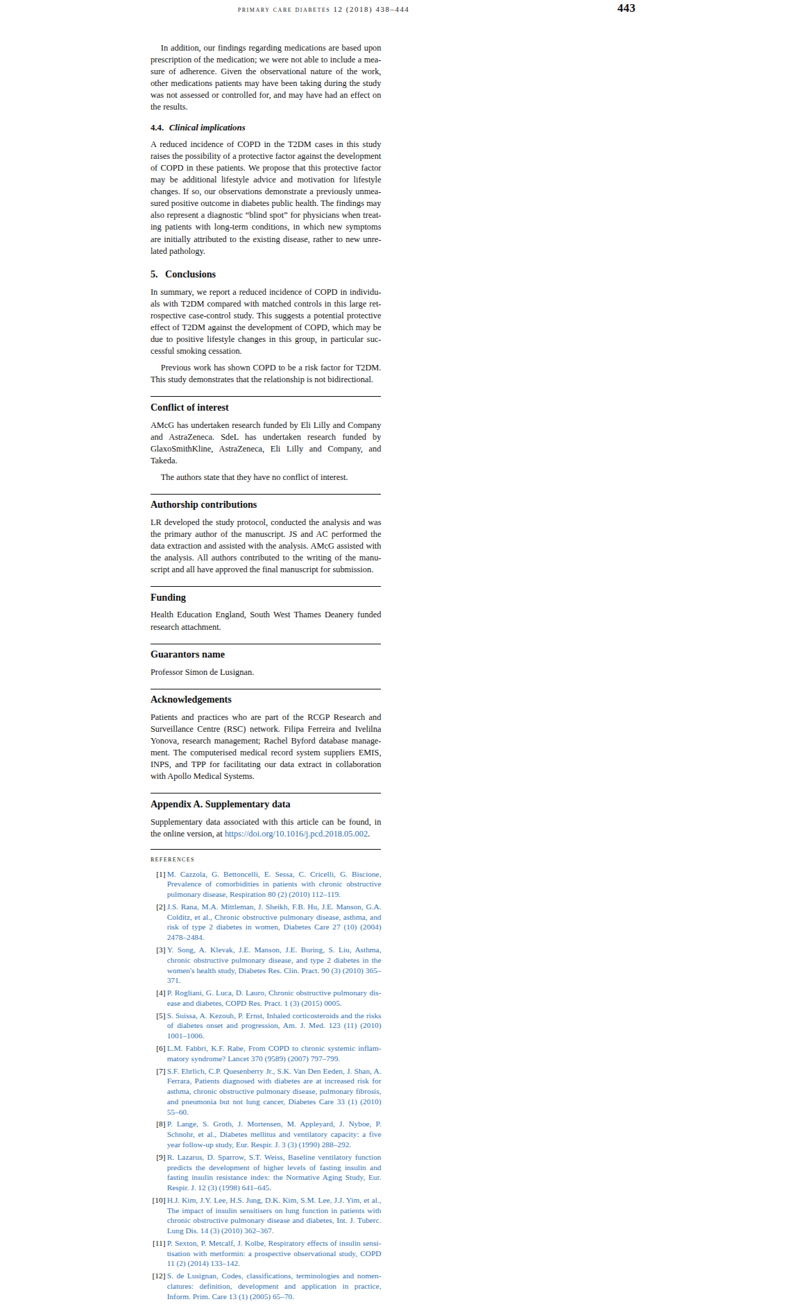primary care diabetes 12 (2018) 438–444
443
In addition, our findings regarding medications are based upon prescription of the medication; we were not able to include a measure of adherence. Given the observational nature of the work, other medications patients may have been taking during the study was not assessed or controlled for, and may have had an effect on the results.
4.4. Clinical implications
A reduced incidence of COPD in the T2DM cases in this study raises the possibility of a protective factor against the development of COPD in these patients. We propose that this protective factor may be additional lifestyle advice and motivation for lifestyle changes. If so, our observations demonstrate a previously unmeasured positive outcome in diabetes public health. The findings may also represent a diagnostic “blind spot” for physicians when treating patients with long-term conditions, in which new symptoms are initially attributed to the existing disease, rather to new unrelated pathology.
5. Conclusions
In summary, we report a reduced incidence of COPD in individuals with T2DM compared with matched controls in this large retrospective case-control study. This suggests a potential protective effect of T2DM against the development of COPD, which may be due to positive lifestyle changes in this group, in particular successful smoking cessation.
Previous work has shown COPD to be a risk factor for T2DM. This study demonstrates that the relationship is not bidirectional.
Conflict of interest
AMcG has undertaken research funded by Eli Lilly and Company and AstraZeneca. SdeL has undertaken research funded by GlaxoSmithKline, AstraZeneca, Eli Lilly and Company, and Takeda.
The authors state that they have no conflict of interest.
Authorship contributions
LR developed the study protocol, conducted the analysis and was the primary author of the manuscript. JS and AC performed the data extraction and assisted with the analysis. AMcG assisted with the analysis. All authors contributed to the writing of the manuscript and all have approved the final manuscript for submission.
Funding
Health Education England, South West Thames Deanery funded research attachment.
Guarantors name
Professor Simon de Lusignan.
Acknowledgements
Patients and practices who are part of the RCGP Research and Surveillance Centre (RSC) network. Filipa Ferreira and Ivelilna Yonova, research management; Rachel Byford database management. The computerised medical record system suppliers EMIS, INPS, and TPP for facilitating our data extract in collaboration with Apollo Medical Systems.
Appendix A. Supplementary data
Supplementary data associated with this article can be found, in the online version, at https://doi.org/10.1016/j.pcd.2018.05.002.
references
1 M. Cazzola, G. Bettoncelli, E. Sessa, C. Cricelli, G. Biscione, Prevalence of comorbidities in patients with chronic obstructive pulmonary disease, Respiration 80 (2) (2010) 112–119.
2 J.S. Rana, M.A. Mittleman, J. Sheikh, F.B. Hu, J.E. Manson, G.A. Colditz, et al., Chronic obstructive pulmonary disease, asthma, and risk of type 2 diabetes in women, Diabetes Care 27 (10) (2004) 2478–2484.
3 Y. Song, A. Klevak, J.E. Manson, J.E. Buring, S. Liu, Asthma, chronic obstructive pulmonary disease, and type 2 diabetes in the women's health study, Diabetes Res. Clin. Pract. 90 (3) (2010) 365–371.
4 P. Rogliani, G. Luca, D. Lauro, Chronic obstructive pulmonary disease and diabetes, COPD Res. Pract. 1 (3) (2015) 0005.
5 S. Suissa, A. Kezouh, P. Ernst, Inhaled corticosteroids and the risks of diabetes onset and progression, Am. J. Med. 123 (11) (2010) 1001–1006.
6 L.M. Fabbri, K.F. Rabe, From COPD to chronic systemic inflammatory syndrome? Lancet 370 (9589) (2007) 797–799.
7 S.F. Ehrlich, C.P. Quesenberry Jr., S.K. Van Den Eeden, J. Shan, A. Ferrara, Patients diagnosed with diabetes are at increased risk for asthma, chronic obstructive pulmonary disease, pulmonary fibrosis, and pneumonia but not lung cancer, Diabetes Care 33 (1) (2010) 55–60.
8 P. Lange, S. Groth, J. Mortensen, M. Appleyard, J. Nyboe, P. Schnohr, et al., Diabetes mellitus and ventilatory capacity: a five year follow-up study, Eur. Respir. J. 3 (3) (1990) 288–292.
9 R. Lazarus, D. Sparrow, S.T. Weiss, Baseline ventilatory function predicts the development of higher levels of fasting insulin and fasting insulin resistance index: the Normative Aging Study, Eur. Respir. J. 12 (3) (1998) 641–645.
10 H.J. Kim, J.Y. Lee, H.S. Jung, D.K. Kim, S.M. Lee, J.J. Yim, et al., The impact of insulin sensitisers on lung function in patients with chronic obstructive pulmonary disease and diabetes, Int. J. Tuberc. Lung Dis. 14 (3) (2010) 362–367.
11 P. Sexton, P. Metcalf, J. Kolbe, Respiratory effects of insulin sensitisation with metformin: a prospective observational study, COPD 11 (2) (2014) 133–142.
12 S. de Lusignan, Codes, classifications, terminologies and nomenclatures: definition, development and application in practice, Inform. Prim. Care 13 (1) (2005) 65–70.